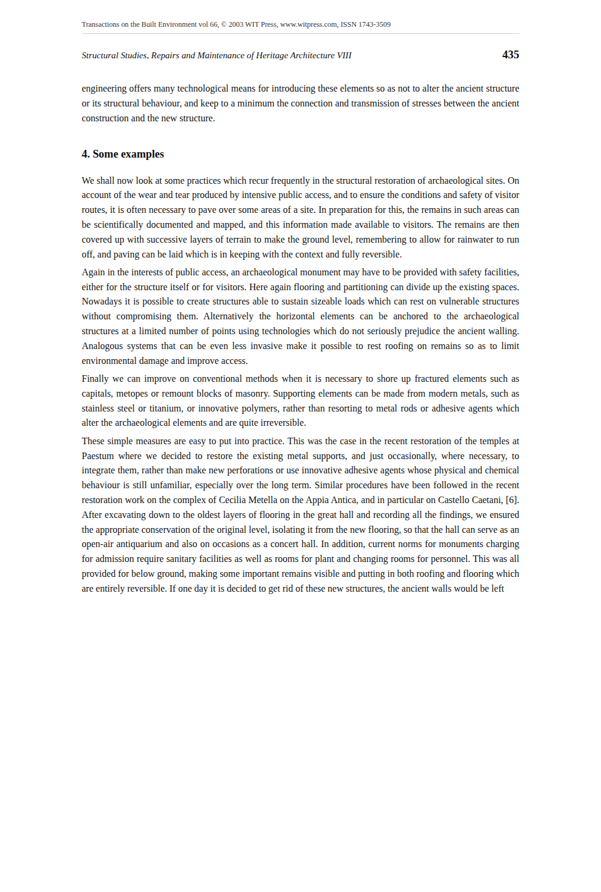Transactions on the Built Environment vol 66, © 2003 WIT Press, www.witpress.com, ISSN 1743-3509
Structural Studies, Repairs and Maintenance of Heritage Architecture VIII 435
engineering offers many technological means for introducing these elements so as not to alter the ancient structure or its structural behaviour, and keep to a minimum the connection and transmission of stresses between the ancient construction and the new structure.
4. Some examples
We shall now look at some practices which recur frequently in the structural restoration of archaeological sites. On account of the wear and tear produced by intensive public access, and to ensure the conditions and safety of visitor routes, it is often necessary to pave over some areas of a site. In preparation for this, the remains in such areas can be scientifically documented and mapped, and this information made available to visitors. The remains are then covered up with successive layers of terrain to make the ground level, remembering to allow for rainwater to run off, and paving can be laid which is in keeping with the context and fully reversible.
Again in the interests of public access, an archaeological monument may have to be provided with safety facilities, either for the structure itself or for visitors. Here again flooring and partitioning can divide up the existing spaces. Nowadays it is possible to create structures able to sustain sizeable loads which can rest on vulnerable structures without compromising them. Alternatively the horizontal elements can be anchored to the archaeological structures at a limited number of points using technologies which do not seriously prejudice the ancient walling. Analogous systems that can be even less invasive make it possible to rest roofing on remains so as to limit environmental damage and improve access.
Finally we can improve on conventional methods when it is necessary to shore up fractured elements such as capitals, metopes or remount blocks of masonry. Supporting elements can be made from modern metals, such as stainless steel or titanium, or innovative polymers, rather than resorting to metal rods or adhesive agents which alter the archaeological elements and are quite irreversible.
These simple measures are easy to put into practice. This was the case in the recent restoration of the temples at Paestum where we decided to restore the existing metal supports, and just occasionally, where necessary, to integrate them, rather than make new perforations or use innovative adhesive agents whose physical and chemical behaviour is still unfamiliar, especially over the long term. Similar procedures have been followed in the recent restoration work on the complex of Cecilia Metella on the Appia Antica, and in particular on Castello Caetani, [6]. After excavating down to the oldest layers of flooring in the great hall and recording all the findings, we ensured the appropriate conservation of the original level, isolating it from the new flooring, so that the hall can serve as an open-air antiquarium and also on occasions as a concert hall. In addition, current norms for monuments charging for admission require sanitary facilities as well as rooms for plant and changing rooms for personnel. This was all provided for below ground, making some important remains visible and putting in both roofing and flooring which are entirely reversible. If one day it is decided to get rid of these new structures, the ancient walls would be left